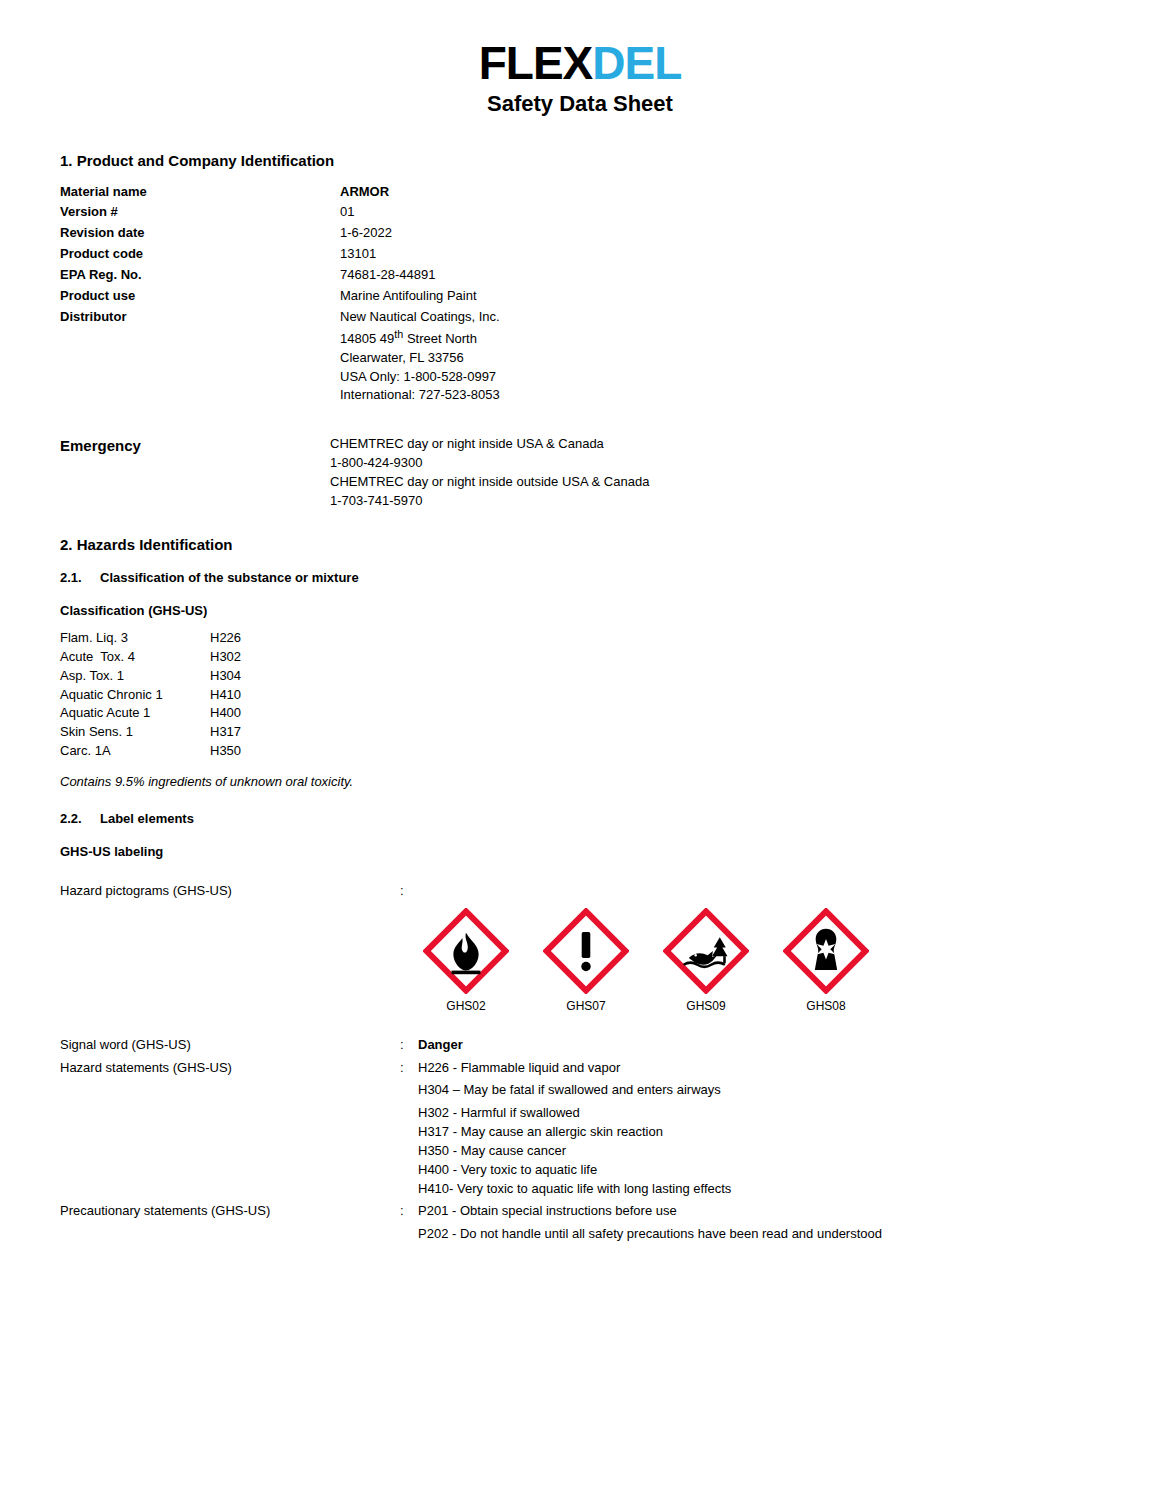FLEX DEL
Safety Data Sheet
1. Product and Company Identification
| Material name | ARMOR |
| Version # | 01 |
| Revision date | 1-6-2022 |
| Product code | 13101 |
| EPA Reg. No. | 74681-28-44891 |
| Product use | Marine Antifouling Paint |
| Distributor | New Nautical Coatings, Inc. 14805 49 th Street North Clearwater, FL 33756 USA Only: 1-800-528-0997 International: 727-523-8053 |
| Emergency | CHEMTREC day or night inside USA & Canada 1-800-424-9300 CHEMTREC day or night inside outside USA & Canada 1-703-741-5970 |
2. Hazards Identification
2.1. Classification of the substance or mixture
Classification (GHS-US)
| Flam. Liq. 3 | H226 |
| Acute Tox. 4 | H302 |
| Asp. Tox. 1 | H304 |
| Aquatic Chronic 1 | H410 |
| Aquatic Acute 1 | H400 |
| Skin Sens. 1 | H317 |
| Carc. 1A | H350 |
Contains 9.5% ingredients of unknown oral toxicity.
2.2. Label elements
GHS-US labeling
| Hazard pictograms (GHS-US) | : | |
GHS02
GHS07
GHS09
GHS08
| Signal word (GHS-US) | : | Danger |
| Hazard statements (GHS-US) | : | H226 - Flammable liquid and vapor |
| | | H304 – May be fatal if swallowed and enters airways |
| | | H302 - Harmful if swallowed H317 - May cause an allergic skin reaction H350 - May cause cancer H400 - Very toxic to aquatic life H410- Very toxic to aquatic life with long lasting effects |
| Precautionary statements (GHS-US) | : | P201 - Obtain special instructions before use |
| | | P202 - Do not handle until all safety precautions have been read and understood |